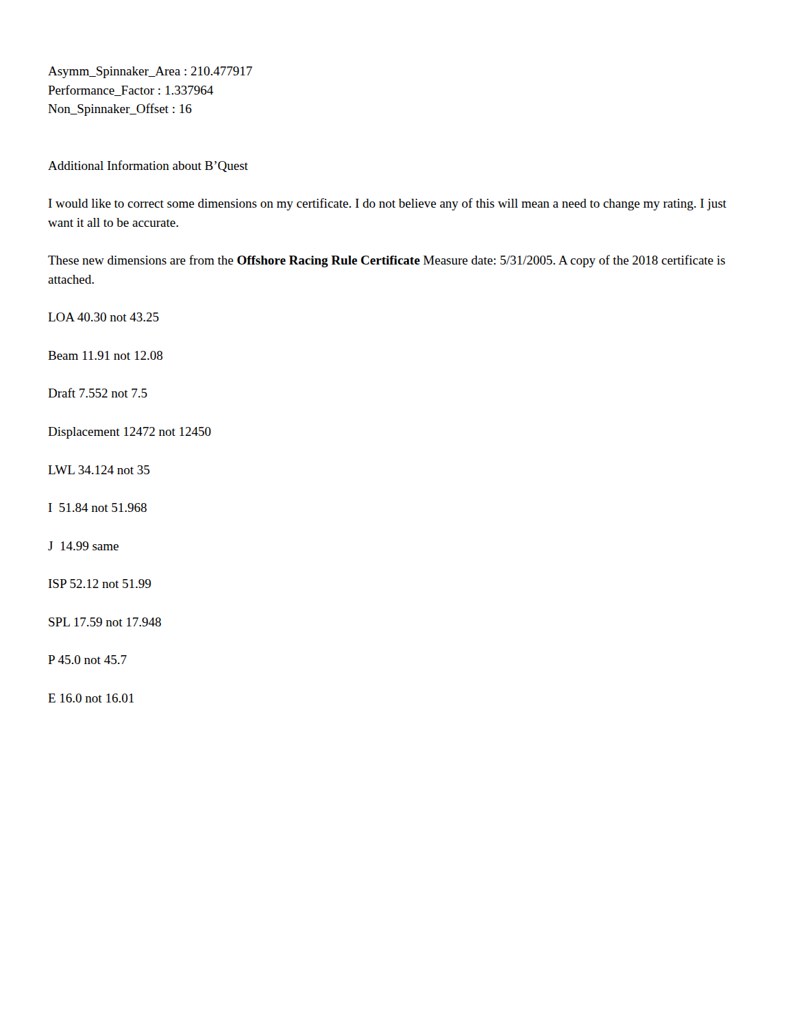Asymm_Spinnaker_Area : 210.477917
Performance_Factor : 1.337964
Non_Spinnaker_Offset : 16
Additional Information about B’Quest
I would like to correct some dimensions on my certificate. I do not believe any of this will mean a need to change my rating. I just want it all to be accurate.
These new dimensions are from the Offshore Racing Rule Certificate Measure date: 5/31/2005. A copy of the 2018 certificate is attached.
LOA 40.30 not 43.25
Beam 11.91 not 12.08
Draft 7.552 not 7.5
Displacement 12472 not 12450
LWL 34.124 not 35
I 51.84 not 51.968
J 14.99 same
ISP 52.12 not 51.99
SPL 17.59 not 17.948
P 45.0 not 45.7
E 16.0 not 16.01